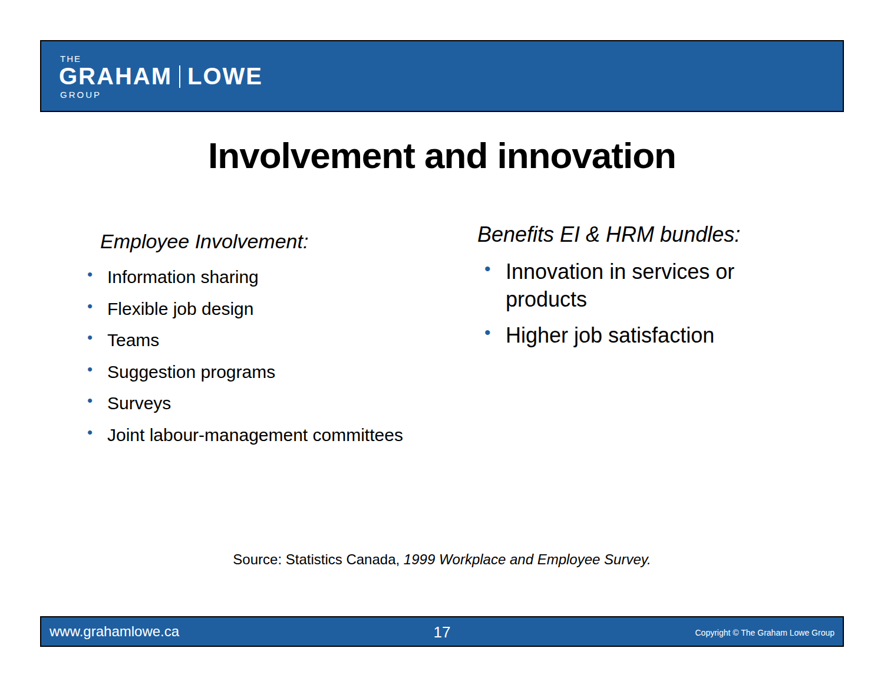THE
GRAHAM LOWE
GROUP
Involvement and innovation
Employee Involvement:
Information sharing
Flexible job design
Teams
Suggestion programs
Surveys
Joint labour-management committees
Benefits EI & HRM bundles:
Innovation in services or products
Higher job satisfaction
Source: Statistics Canada, 1999 Workplace and Employee Survey.
www.grahamlowe.ca 17 Copyright © The Graham Lowe Group